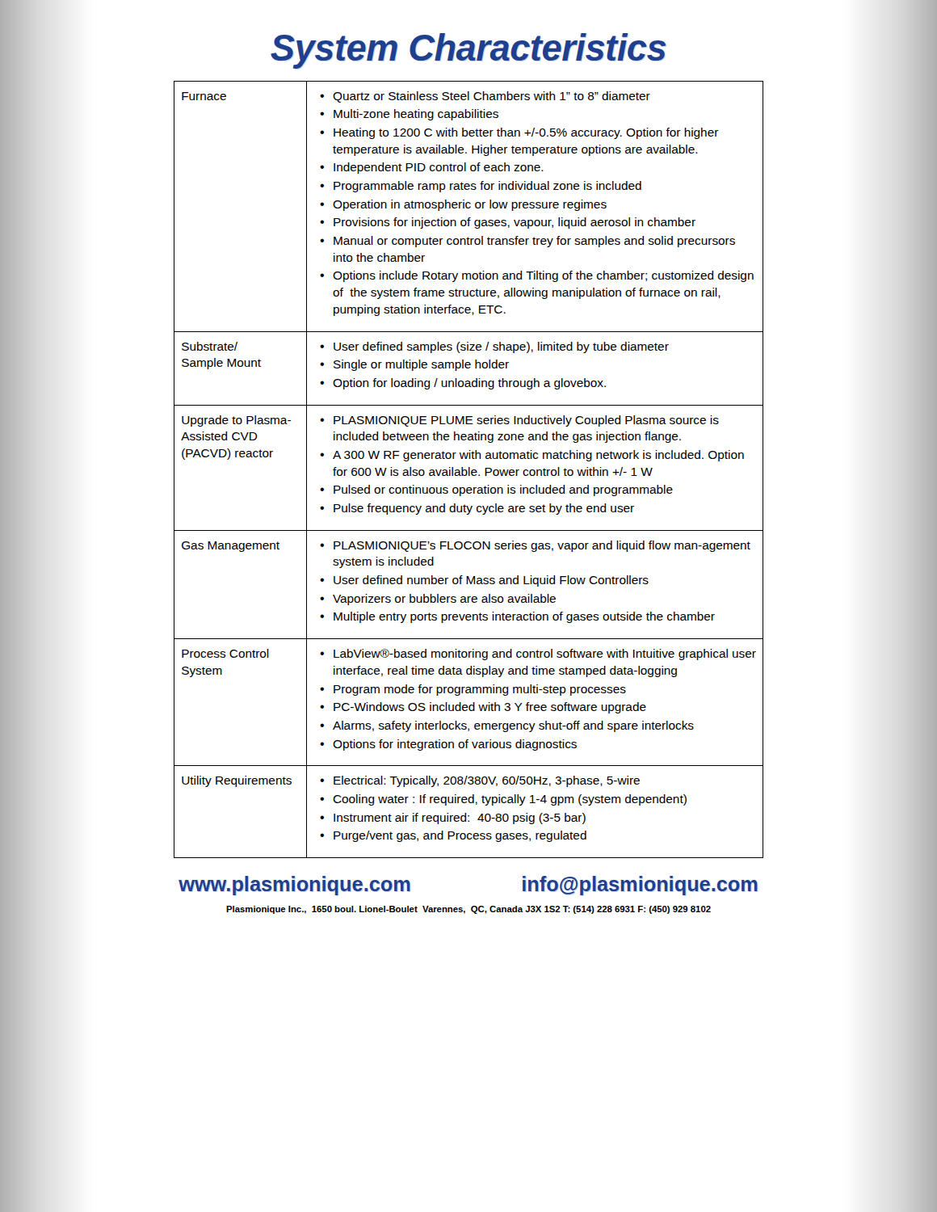System Characteristics
| Furnace | Quartz or Stainless Steel Chambers with 1” to 8” diameter Multi-zone heating capabilities Heating to 1200 C with better than +/-0.5% accuracy. Option for higher temperature is available. Higher temperature options are available. Independent PID control of each zone. Programmable ramp rates for individual zone is included Operation in atmospheric or low pressure regimes Provisions for injection of gases, vapour, liquid aerosol in chamber Manual or computer control transfer trey for samples and solid precursors into the chamber Options include Rotary motion and Tilting of the chamber; customized design of the system frame structure, allowing manipulation of furnace on rail, pumping station interface, ETC. |
| Substrate/ Sample Mount | User defined samples (size / shape), limited by tube diameter Single or multiple sample holder Option for loading / unloading through a glovebox. |
| Upgrade to Plasma-Assisted CVD (PACVD) reactor | PLASMIONIQUE PLUME series Inductively Coupled Plasma source is included between the heating zone and the gas injection flange. A 300 W RF generator with automatic matching network is included. Option for 600 W is also available. Power control to within +/- 1 W Pulsed or continuous operation is included and programmable Pulse frequency and duty cycle are set by the end user |
| Gas Management | PLASMIONIQUE’s FLOCON series gas, vapor and liquid flow man-agement system is included User defined number of Mass and Liquid Flow Controllers Vaporizers or bubblers are also available Multiple entry ports prevents interaction of gases outside the chamber |
| Process Control System | LabView®-based monitoring and control software with Intuitive graphical user interface, real time data display and time stamped data-logging Program mode for programming multi-step processes PC-Windows OS included with 3 Y free software upgrade Alarms, safety interlocks, emergency shut-off and spare interlocks Options for integration of various diagnostics |
| Utility Requirements | Electrical: Typically, 208/380V, 60/50Hz, 3-phase, 5-wire Cooling water : If required, typically 1-4 gpm (system dependent) Instrument air if required: 40-80 psig (3-5 bar) Purge/vent gas, and Process gases, regulated |
www.plasmionique.com info@plasmionique.com
Plasmionique Inc., 1650 boul. Lionel-Boulet Varennes, QC, Canada J3X 1S2 T: (514) 228 6931 F: (450) 929 8102